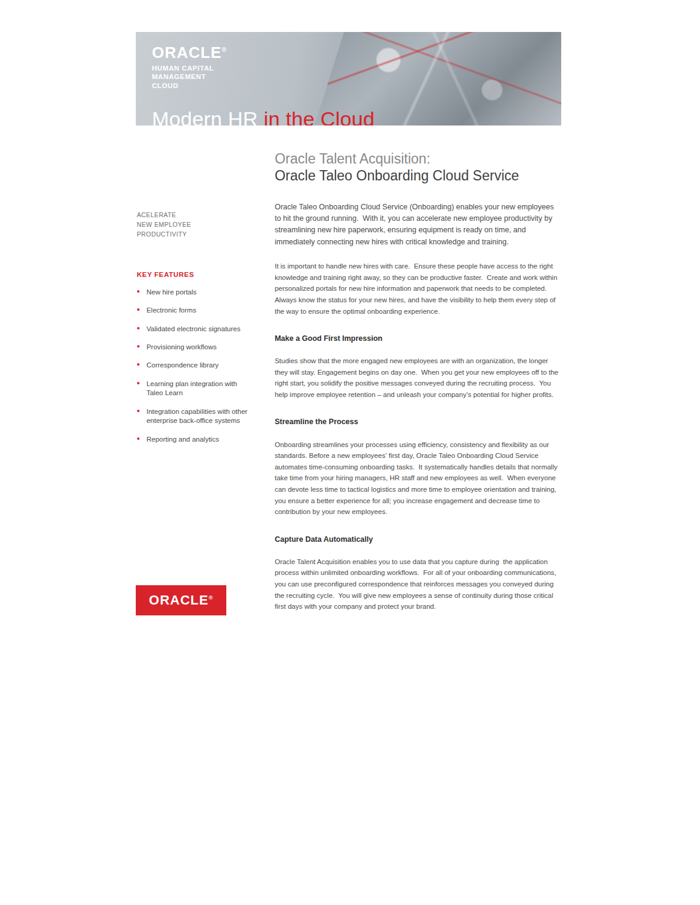ORACLE®
HUMAN CAPITAL
MANAGEMENT
CLOUD
Modern HR in the Cloud
ACELERATE
NEW EMPLOYEE
PRODUCTIVITY
KEY FEATURES
New hire portals
Electronic forms
Validated electronic signatures
Provisioning workflows
Correspondence library
Learning plan integration with Taleo Learn
Integration capabilities with other enterprise back-office systems
Reporting and analytics
Oracle Talent Acquisition: Oracle Taleo Onboarding Cloud Service
Oracle Taleo Onboarding Cloud Service (Onboarding) enables your new employees to hit the ground running. With it, you can accelerate new employee productivity by streamlining new hire paperwork, ensuring equipment is ready on time, and immediately connecting new hires with critical knowledge and training.
It is important to handle new hires with care. Ensure these people have access to the right knowledge and training right away, so they can be productive faster. Create and work within personalized portals for new hire information and paperwork that needs to be completed. Always know the status for your new hires, and have the visibility to help them every step of the way to ensure the optimal onboarding experience.
Make a Good First Impression
Studies show that the more engaged new employees are with an organization, the longer they will stay. Engagement begins on day one. When you get your new employees off to the right start, you solidify the positive messages conveyed during the recruiting process. You help improve employee retention – and unleash your company’s potential for higher profits.
Streamline the Process
Onboarding streamlines your processes using efficiency, consistency and flexibility as our standards. Before a new employees’ first day, Oracle Taleo Onboarding Cloud Service automates time-consuming onboarding tasks. It systematically handles details that normally take time from your hiring managers, HR staff and new employees as well. When everyone can devote less time to tactical logistics and more time to employee orientation and training, you ensure a better experience for all; you increase engagement and decrease time to contribution by your new employees.
Capture Data Automatically
Oracle Talent Acquisition enables you to use data that you capture during the application process within unlimited onboarding workflows. For all of your onboarding communications, you can use preconfigured correspondence that reinforces messages you conveyed during the recruiting cycle. You will give new employees a sense of continuity during those critical first days with your company and protect your brand.
ORACLE®